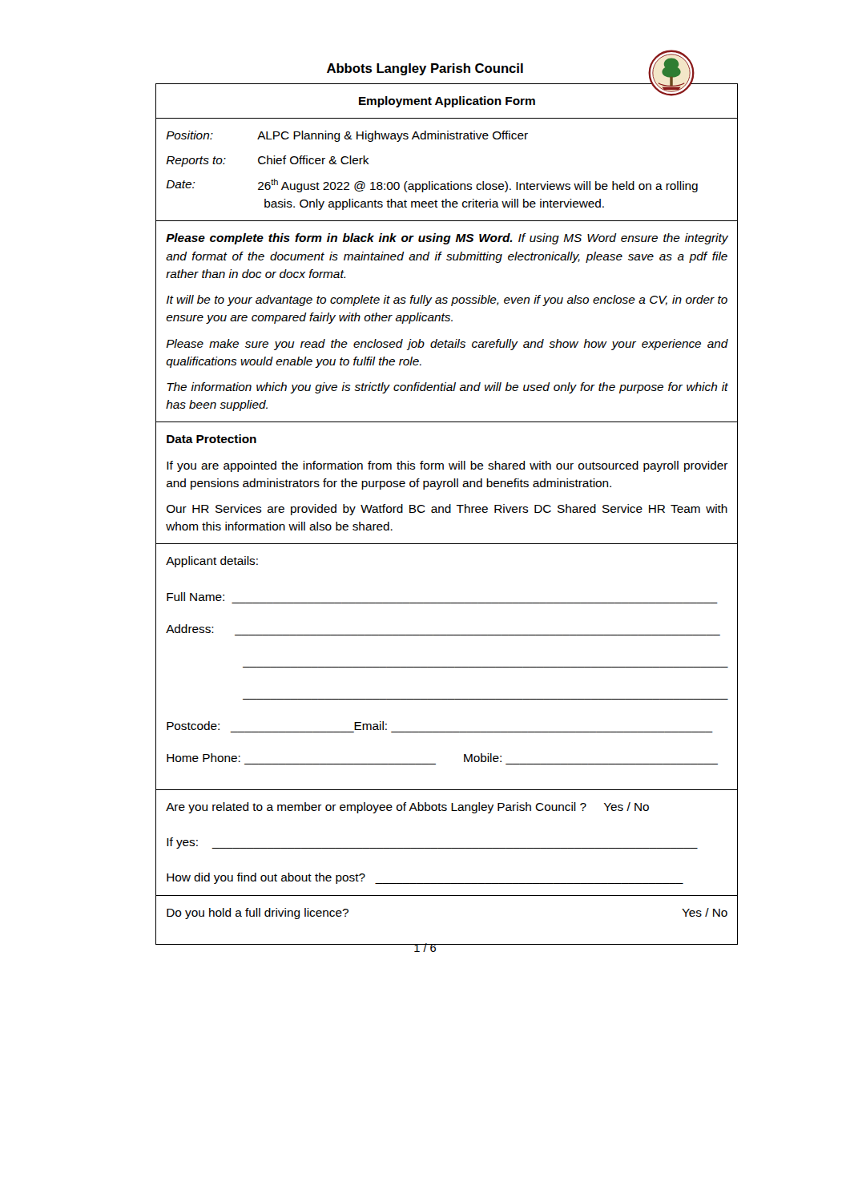Abbots Langley Parish Council
| Employment Application Form |
| Position: ALPC Planning & Highways Administrative Officer Reports to: Chief Officer & Clerk Date: 26 th August 2022 @ 18:00 (applications close). Interviews will be held on a rolling basis. Only applicants that meet the criteria will be interviewed. |
| Please complete this form in black ink or using MS Word. If using MS Word ensure the integrity and format of the document is maintained and if submitting electronically, please save as a pdf file rather than in doc or docx format. It will be to your advantage to complete it as fully as possible, even if you also enclose a CV, in order to ensure you are compared fairly with other applicants. Please make sure you read the enclosed job details carefully and show how your experience and qualifications would enable you to fulfil the role. The information which you give is strictly confidential and will be used only for the purpose for which it has been supplied. |
| Data Protection If you are appointed the information from this form will be shared with our outsourced payroll provider and pensions administrators for the purpose of payroll and benefits administration. Our HR Services are provided by Watford BC and Three Rivers DC Shared Service HR Team with whom this information will also be shared. |
| Applicant details: Full Name: _______________________________________________________________________ Address: _______________________________________________________________________ _______________________________________________________________________ _______________________________________________________________________ Postcode: __________________ Email: _______________________________________________ Home Phone: ____________________________ Mobile: _______________________________ |
| Are you related to a member or employee of Abbots Langley Parish Council ? Yes / No If yes: _______________________________________________________________________ How did you find out about the post? _____________________________________________ |
| Do you hold a full driving licence? Yes / No |
1 / 6